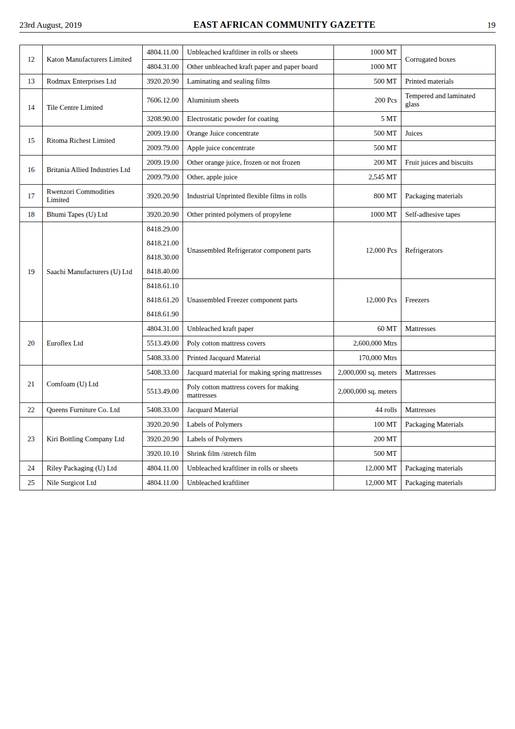23rd August, 2019 EAST AFRICAN COMMUNITY GAZETTE 19
| 12 | Katon Manufacturers Limited | 4804.11.00 | Unbleached kraftliner in rolls or sheets | 1000 MT | Corrugated boxes |
| 4804.31.00 | Other unbleached kraft paper and paper board | 1000 MT |
| 13 | Rodmax Enterprises Ltd | 3920.20.90 | Laminating and sealing films | 500 MT | Printed materials |
| 14 | Tile Centre Limited | 7606.12.00 | Aluminium sheets | 200 Pcs | Tempered and laminated glass |
| 3208.90.00 | Electrostatic powder for coating | 5 MT | |
| 15 | Ritoma Richest Limited | 2009.19.00 | Orange Juice concentrate | 500 MT | Juices |
| 2009.79.00 | Apple juice concentrate | 500 MT | |
| 16 | Britania Allied Industries Ltd | 2009.19.00 | Other orange juice, frozen or not frozen | 200 MT | Fruit juices and biscuits |
| 2009.79.00 | Other, apple juice | 2,545 MT | |
| 17 | Rwenzori Commodities Limited | 3920.20.90 | Industrial Unprinted flexible films in rolls | 800 MT | Packaging materials |
| 18 | Bhumi Tapes (U) Ltd | 3920.20.90 | Other printed polymers of propylene | 1000 MT | Self-adhesive tapes |
| 19 | Saachi Manufacturers (U) Ltd | 8418.29.00 | Unassembled Refrigerator component parts | 12,000 Pcs | Refrigerators |
| 8418.21.00 |
| 8418.30.00 |
| 8418.40.00 |
| 8418.61.10 | Unassembled Freezer component parts | 12,000 Pcs | Freezers |
| 8418.61.20 |
| 8418.61.90 |
| 20 | Euroflex Ltd | 4804.31.00 | Unbleached kraft paper | 60 MT | Mattresses |
| 5513.49.00 | Poly cotton mattress covers | 2,600,000 Mtrs | |
| 5408.33.00 | Printed Jacquard Material | 170,000 Mtrs | |
| 21 | Comfoam (U) Ltd | 5408.33.00 | Jacquard material for making spring mattresses | 2,000,000 sq. meters | Mattresses |
| 5513.49.00 | Poly cotton mattress covers for making mattresses | 2,000,000 sq. meters | |
| 22 | Queens Furniture Co. Ltd | 5408.33.00 | Jacquard Material | 44 rolls | Mattresses |
| 23 | Kiri Bottling Company Ltd | 3920.20.90 | Labels of Polymers | 100 MT | Packaging Materials |
| 3920.20.90 | Labels of Polymers | 200 MT | |
| 3920.10.10 | Shrink film /stretch film | 500 MT | |
| 24 | Riley Packaging (U) Ltd | 4804.11.00 | Unbleached kraftliner in rolls or sheets | 12,000 MT | Packaging materials |
| 25 | Nile Surgicot Ltd | 4804.11.00 | Unbleached kraftliner | 12,000 MT | Packaging materials |